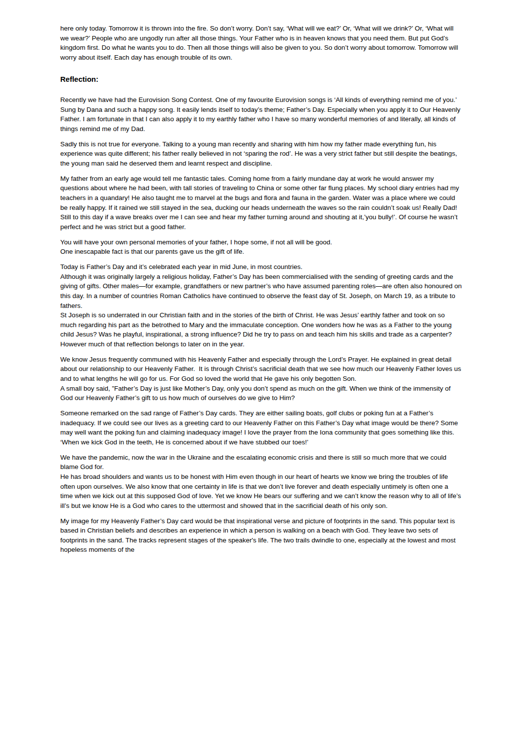here only today. Tomorrow it is thrown into the fire. So don’t worry. Don’t say, ‘What will we eat?’ Or, ‘What will we drink?’ Or, ‘What will we wear?’ People who are ungodly run after all those things. Your Father who is in heaven knows that you need them. But put God’s kingdom first. Do what he wants you to do. Then all those things will also be given to you. So don’t worry about tomorrow. Tomorrow will worry about itself. Each day has enough trouble of its own.
Reflection:
Recently we have had the Eurovision Song Contest. One of my favourite Eurovision songs is ‘All kinds of everything remind me of you.’ Sung by Dana and such a happy song. It easily lends itself to today’s theme; Father’s Day. Especially when you apply it to Our Heavenly Father. I am fortunate in that I can also apply it to my earthly father who I have so many wonderful memories of and literally, all kinds of things remind me of my Dad.
Sadly this is not true for everyone. Talking to a young man recently and sharing with him how my father made everything fun, his experience was quite different; his father really believed in not ‘sparing the rod’. He was a very strict father but still despite the beatings, the young man said he deserved them and learnt respect and discipline.
My father from an early age would tell me fantastic tales. Coming home from a fairly mundane day at work he would answer my questions about where he had been, with tall stories of traveling to China or some other far flung places. My school diary entries had my teachers in a quandary! He also taught me to marvel at the bugs and flora and fauna in the garden. Water was a place where we could be really happy. If it rained we still stayed in the sea, ducking our heads underneath the waves so the rain couldn’t soak us! Really Dad! Still to this day if a wave breaks over me I can see and hear my father turning around and shouting at it,’you bully!’. Of course he wasn’t perfect and he was strict but a good father.
You will have your own personal memories of your father, I hope some, if not all will be good.
One inescapable fact is that our parents gave us the gift of life.
Today is Father’s Day and it’s celebrated each year in mid June, in most countries.
Although it was originally largely a religious holiday, Father’s Day has been commercialised with the sending of greeting cards and the giving of gifts. Other males—for example, grandfathers or new partner’s who have assumed parenting roles—are often also honoured on this day. In a number of countries Roman Catholics have continued to observe the feast day of St. Joseph, on March 19, as a tribute to fathers.
St Joseph is so underrated in our Christian faith and in the stories of the birth of Christ. He was Jesus’ earthly father and took on so much regarding his part as the betrothed to Mary and the immaculate conception. One wonders how he was as a Father to the young child Jesus? Was he playful, inspirational, a strong influence? Did he try to pass on and teach him his skills and trade as a carpenter? However much of that reflection belongs to later on in the year.
We know Jesus frequently communed with his Heavenly Father and especially through the Lord’s Prayer. He explained in great detail about our relationship to our Heavenly Father. It is through Christ’s sacrificial death that we see how much our Heavenly Father loves us and to what lengths he will go for us. For God so loved the world that He gave his only begotten Son.
A small boy said, ”Father’s Day is just like Mother’s Day, only you don’t spend as much on the gift. When we think of the immensity of God our Heavenly Father’s gift to us how much of ourselves do we give to Him?
Someone remarked on the sad range of Father’s Day cards. They are either sailing boats, golf clubs or poking fun at a Father’s inadequacy. If we could see our lives as a greeting card to our Heavenly Father on this Father’s Day what image would be there? Some may well want the poking fun and claiming inadequacy image! I love the prayer from the Iona community that goes something like this. ‘When we kick God in the teeth, He is concerned about if we have stubbed our toes!’
We have the pandemic, now the war in the Ukraine and the escalating economic crisis and there is still so much more that we could blame God for.
He has broad shoulders and wants us to be honest with Him even though in our heart of hearts we know we bring the troubles of life often upon ourselves. We also know that one certainty in life is that we don’t live forever and death especially untimely is often one a time when we kick out at this supposed God of love. Yet we know He bears our suffering and we can’t know the reason why to all of life’s ill’s but we know He is a God who cares to the uttermost and showed that in the sacrificial death of his only son.
My image for my Heavenly Father’s Day card would be that inspirational verse and picture of footprints in the sand. This popular text is based in Christian beliefs and describes an experience in which a person is walking on a beach with God. They leave two sets of footprints in the sand. The tracks represent stages of the speaker's life. The two trails dwindle to one, especially at the lowest and most hopeless moments of the